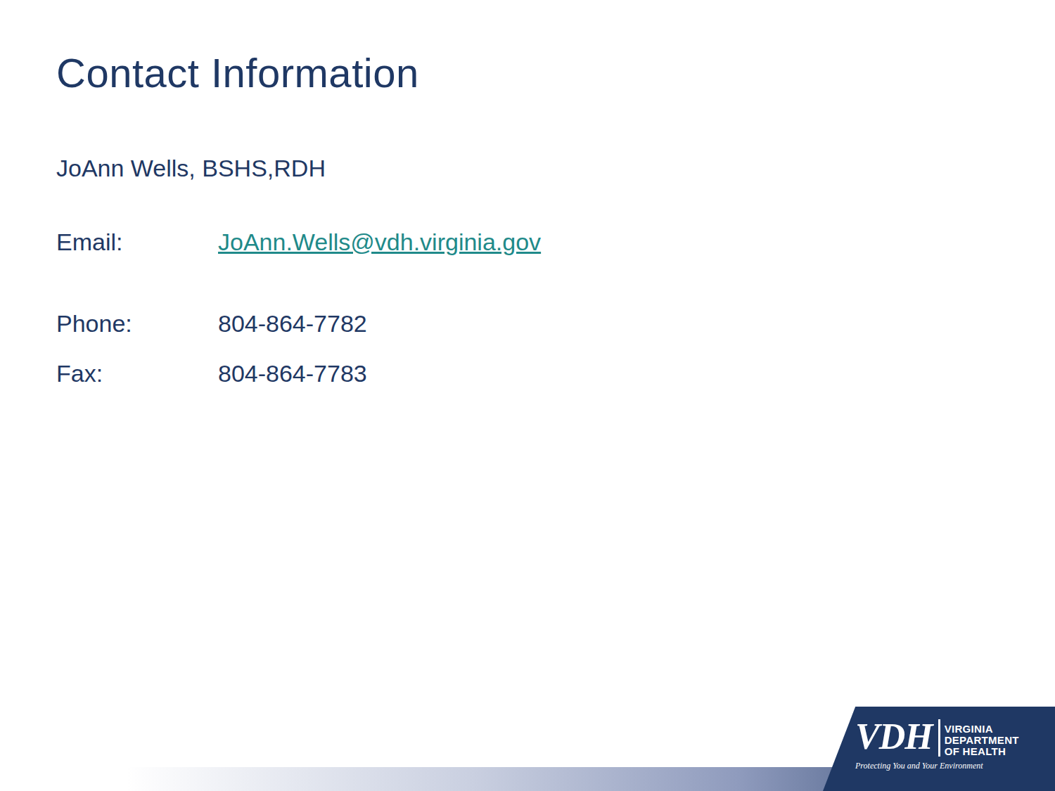Contact Information
JoAnn Wells, BSHS,RDH
| Email: | JoAnn.Wells@vdh.virginia.gov |
| Phone: | 804-864-7782 |
| Fax: | 804-864-7783 |
VDH
VIRGINIA
DEPARTMENT
OF HEALTH
Protecting You and Your Environment